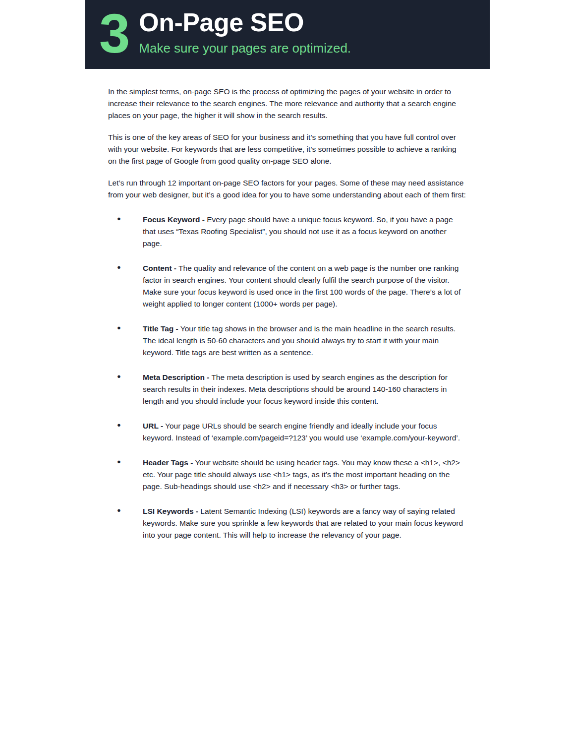3
On-Page SEO
Make sure your pages are optimized.
In the simplest terms, on-page SEO is the process of optimizing the pages of your website in order to increase their relevance to the search engines. The more relevance and authority that a search engine places on your page, the higher it will show in the search results.
This is one of the key areas of SEO for your business and it’s something that you have full control over with your website. For keywords that are less competitive, it’s sometimes possible to achieve a ranking on the first page of Google from good quality on-page SEO alone.
Let’s run through 12 important on-page SEO factors for your pages. Some of these may need assistance from your web designer, but it’s a good idea for you to have some understanding about each of them first:
Focus Keyword - Every page should have a unique focus keyword. So, if you have a page that uses “Texas Roofing Specialist”, you should not use it as a focus keyword on another page.
Content - The quality and relevance of the content on a web page is the number one ranking factor in search engines. Your content should clearly fulfil the search purpose of the visitor. Make sure your focus keyword is used once in the first 100 words of the page. There’s a lot of weight applied to longer content (1000+ words per page).
Title Tag - Your title tag shows in the browser and is the main headline in the search results. The ideal length is 50-60 characters and you should always try to start it with your main keyword. Title tags are best written as a sentence.
Meta Description - The meta description is used by search engines as the description for search results in their indexes. Meta descriptions should be around 140-160 characters in length and you should include your focus keyword inside this content.
URL - Your page URLs should be search engine friendly and ideally include your focus keyword. Instead of ‘example.com/pageid=?123’ you would use ‘example.com/your-keyword’.
Header Tags - Your website should be using header tags. You may know these a <h1>, <h2> etc. Your page title should always use <h1> tags, as it’s the most important heading on the page. Sub-headings should use <h2> and if necessary <h3> or further tags.
LSI Keywords - Latent Semantic Indexing (LSI) keywords are a fancy way of saying related keywords. Make sure you sprinkle a few keywords that are related to your main focus keyword into your page content. This will help to increase the relevancy of your page.